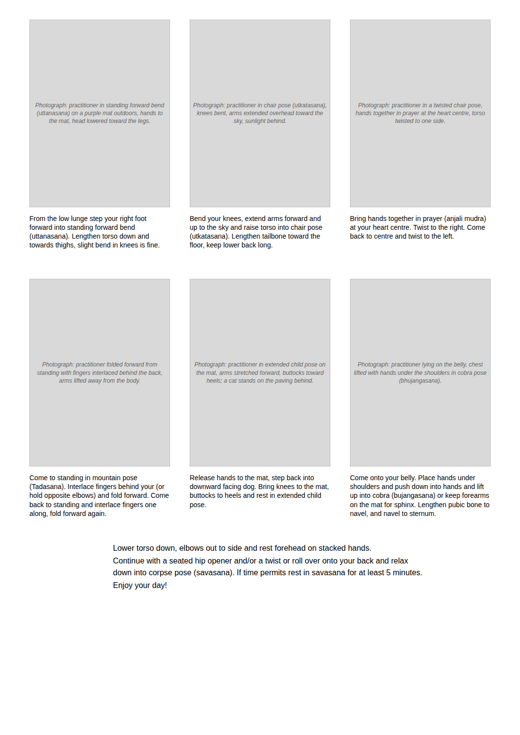Photograph: practitioner in standing forward bend (uttanasana) on a purple mat outdoors, hands to the mat, head lowered toward the legs.
From the low lunge step your right foot forward into standing forward bend (uttanasana). Lengthen torso down and towards thighs, slight bend in knees is fine.
Photograph: practitioner in chair pose (utkatasana), knees bent, arms extended overhead toward the sky, sunlight behind.
Bend your knees, extend arms forward and up to the sky and raise torso into chair pose (utkatasana). Lengthen tailbone toward the floor, keep lower back long.
Photograph: practitioner in a twisted chair pose, hands together in prayer at the heart centre, torso twisted to one side.
Bring hands together in prayer (anjali mudra) at your heart centre. Twist to the right. Come back to centre and twist to the left.
Photograph: practitioner folded forward from standing with fingers interlaced behind the back, arms lifted away from the body.
Come to standing in mountain pose (Tadasana). Interlace fingers behind your (or hold opposite elbows) and fold forward. Come back to standing and interlace fingers one along, fold forward again.
Photograph: practitioner in extended child pose on the mat, arms stretched forward, buttocks toward heels; a cat stands on the paving behind.
Release hands to the mat, step back into downward facing dog. Bring knees to the mat, buttocks to heels and rest in extended child pose.
Photograph: practitioner lying on the belly, chest lifted with hands under the shoulders in cobra pose (bhujangasana).
Come onto your belly. Place hands under shoulders and push down into hands and lift up into cobra (bujangasana) or keep forearms on the mat for sphinx. Lengthen pubic bone to navel, and navel to sternum.
Lower torso down, elbows out to side and rest forehead on stacked hands.
Continue with a seated hip opener and/or a twist or roll over onto your back and relax down into corpse pose (savasana). If time permits rest in savasana for at least 5 minutes.
Enjoy your day!